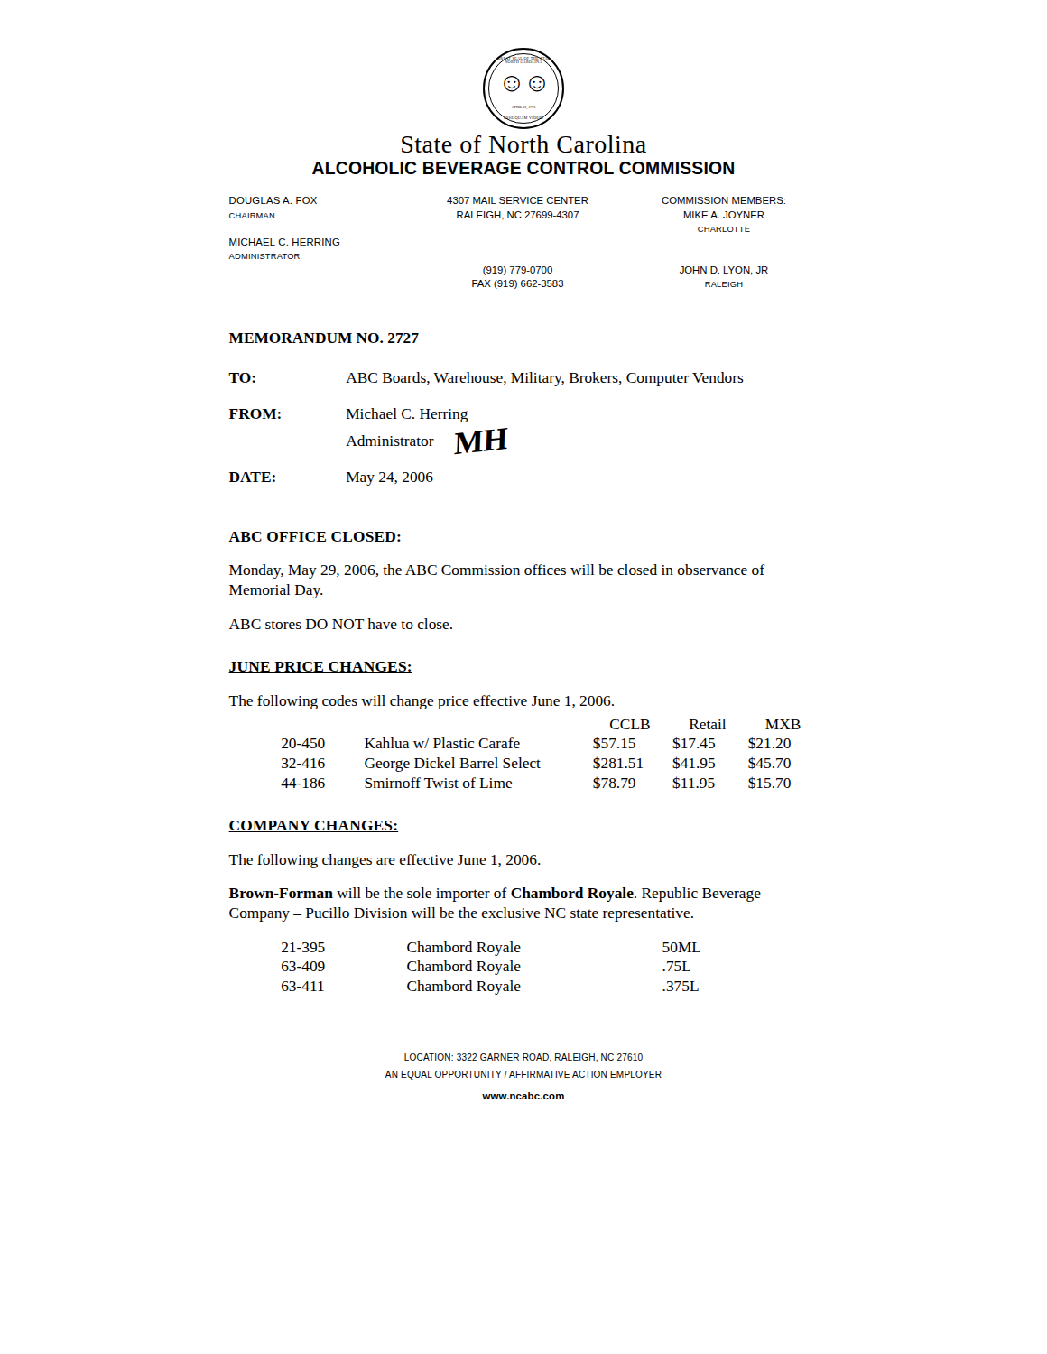THE GREAT SEAL OF THE STATE OF NORTH CAROLINA
☺☺
APRIL 12, 1776
ESSE QUAM VIDERI
State of North Carolina
ALCOHOLIC BEVERAGE CONTROL COMMISSION
| DOUGLAS A. FOX CHAIRMAN | 4307 MAIL SERVICE CENTER RALEIGH, NC 27699-4307 | COMMISSION MEMBERS: MIKE A. JOYNER CHARLOTTE |
| MICHAEL C. HERRING ADMINISTRATOR | | |
| | (919) 779-0700 FAX (919) 662-3583 | JOHN D. LYON, JR RALEIGH |
MEMORANDUM NO. 2727
| TO: | ABC Boards, Warehouse, Military, Brokers, Computer Vendors |
| FROM: | Michael C. Herring Administrator MH |
| DATE: | May 24, 2006 |
ABC OFFICE CLOSED:
Monday, May 29, 2006, the ABC Commission offices will be closed in observance of Memorial Day.
ABC stores DO NOT have to close.
JUNE PRICE CHANGES:
The following codes will change price effective June 1, 2006.
| | | CCLB | Retail | MXB |
| --- | --- | --- | --- | --- |
| 20-450 | Kahlua w/ Plastic Carafe | $57.15 | $17.45 | $21.20 |
| 32-416 | George Dickel Barrel Select | $281.51 | $41.95 | $45.70 |
| 44-186 | Smirnoff Twist of Lime | $78.79 | $11.95 | $15.70 |
COMPANY CHANGES:
The following changes are effective June 1, 2006.
Brown-Forman will be the sole importer of Chambord Royale. Republic Beverage Company – Pucillo Division will be the exclusive NC state representative.
| 21-395 | Chambord Royale | 50ML |
| 63-409 | Chambord Royale | .75L |
| 63-411 | Chambord Royale | .375L |
LOCATION: 3322 GARNER ROAD, RALEIGH, NC 27610
AN EQUAL OPPORTUNITY / AFFIRMATIVE ACTION EMPLOYER
www.ncabc.com